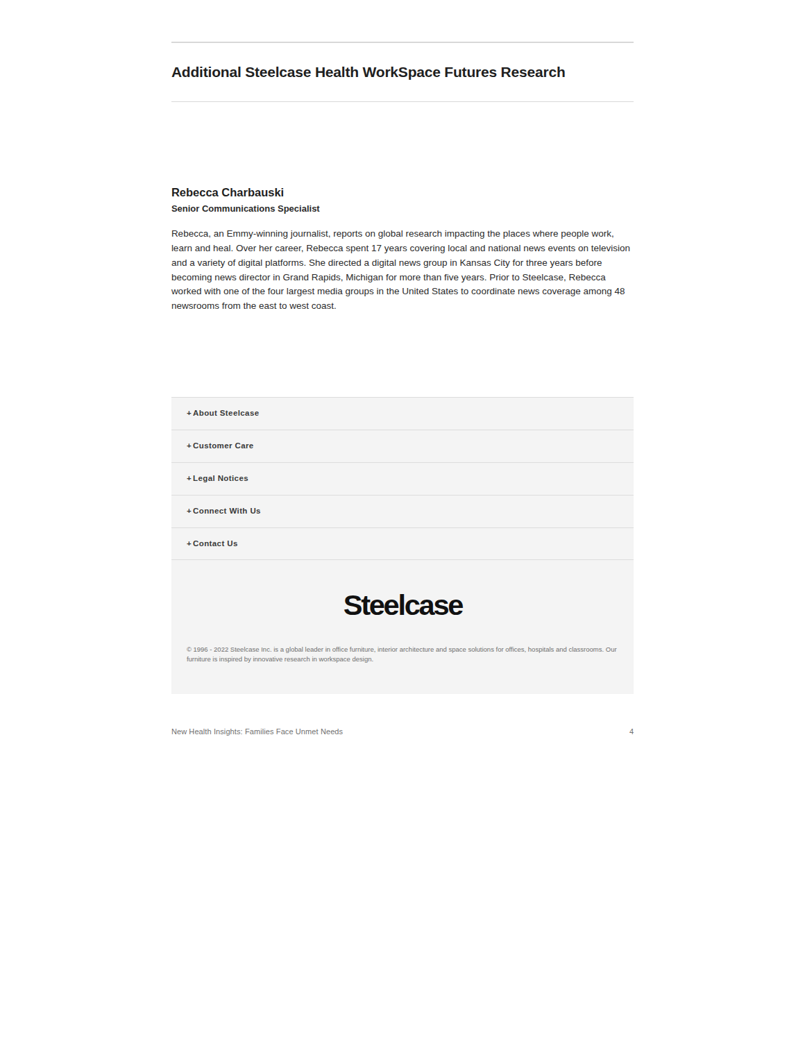Additional Steelcase Health WorkSpace Futures Research
Rebecca Charbauski
Senior Communications Specialist
Rebecca, an Emmy-winning journalist, reports on global research impacting the places where people work, learn and heal. Over her career, Rebecca spent 17 years covering local and national news events on television and a variety of digital platforms. She directed a digital news group in Kansas City for three years before becoming news director in Grand Rapids, Michigan for more than five years. Prior to Steelcase, Rebecca worked with one of the four largest media groups in the United States to coordinate news coverage among 48 newsrooms from the east to west coast.
+About Steelcase
+Customer Care
+Legal Notices
+Connect With Us
+Contact Us
Steelcase
© 1996 - 2022 Steelcase Inc. is a global leader in office furniture, interior architecture and space solutions for offices, hospitals and classrooms. Our furniture is inspired by innovative research in workspace design.
New Health Insights: Families Face Unmet Needs 4